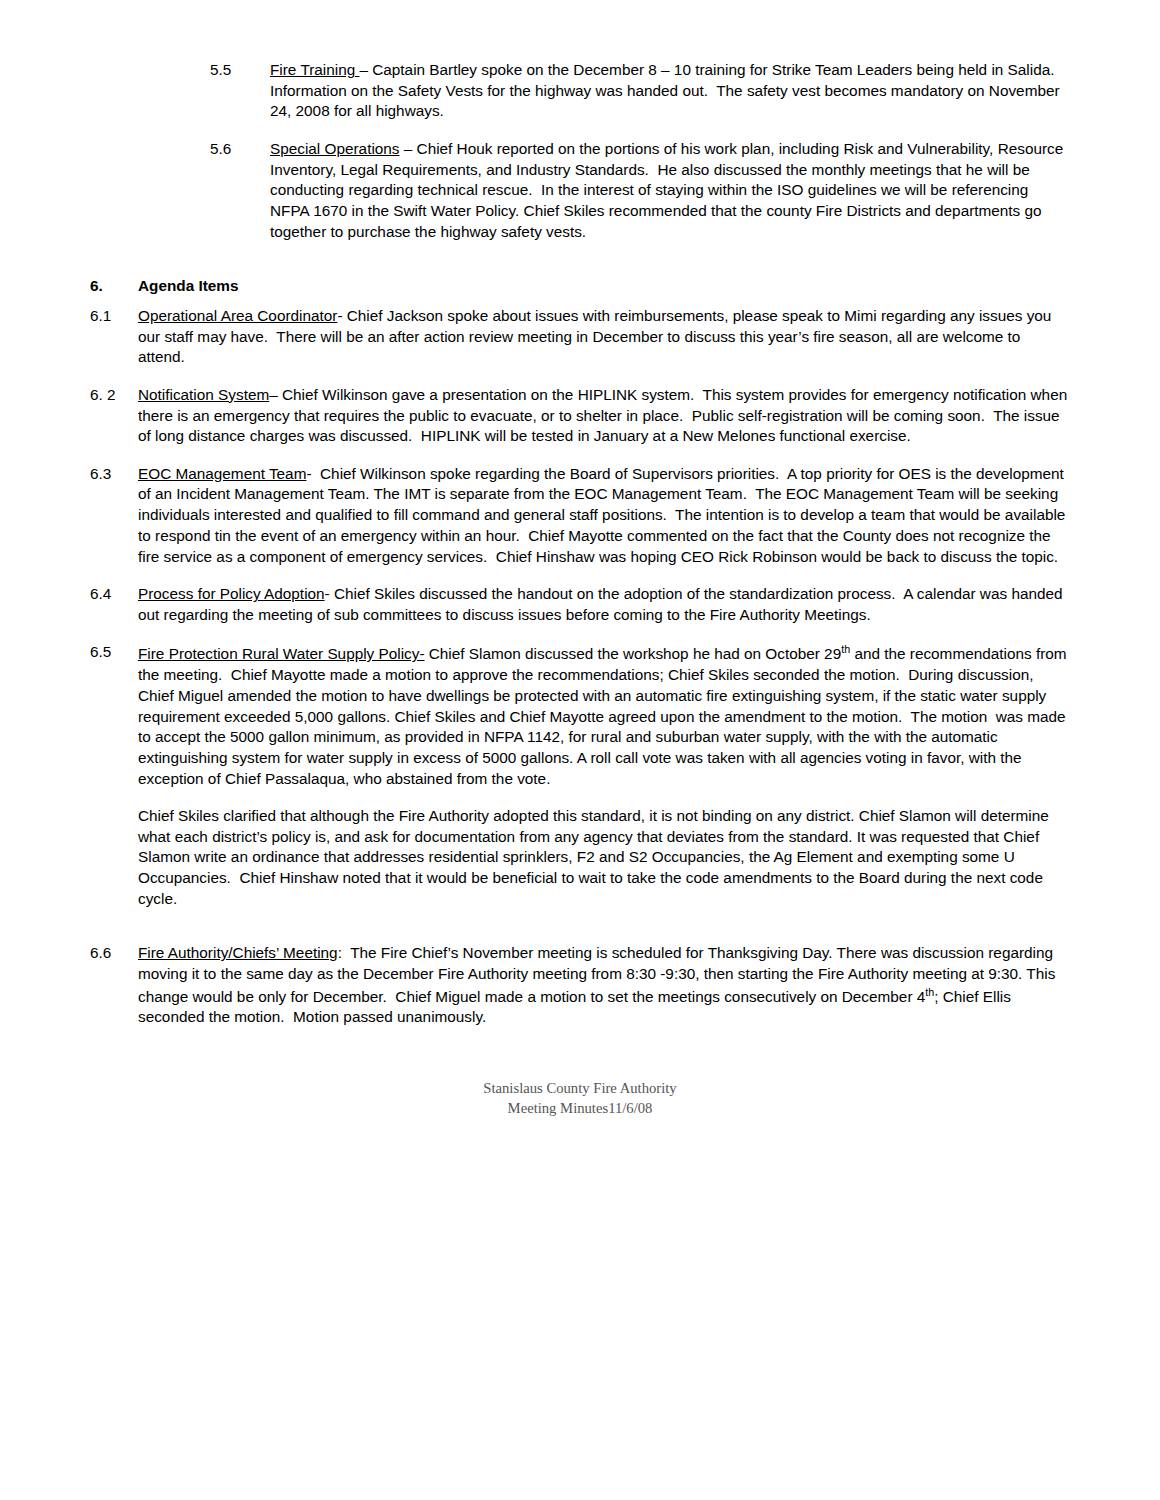5.5
Fire Training – Captain Bartley spoke on the December 8 – 10 training for Strike Team Leaders being held in Salida. Information on the Safety Vests for the highway was handed out. The safety vest becomes mandatory on November 24, 2008 for all highways.
5.6
Special Operations – Chief Houk reported on the portions of his work plan, including Risk and Vulnerability, Resource Inventory, Legal Requirements, and Industry Standards. He also discussed the monthly meetings that he will be conducting regarding technical rescue. In the interest of staying within the ISO guidelines we will be referencing NFPA 1670 in the Swift Water Policy. Chief Skiles recommended that the county Fire Districts and departments go together to purchase the highway safety vests.
6.
Agenda Items
6.1
Operational Area Coordinator- Chief Jackson spoke about issues with reimbursements, please speak to Mimi regarding any issues you our staff may have. There will be an after action review meeting in December to discuss this year’s fire season, all are welcome to attend.
6. 2
Notification System– Chief Wilkinson gave a presentation on the HIPLINK system. This system provides for emergency notification when there is an emergency that requires the public to evacuate, or to shelter in place. Public self-registration will be coming soon. The issue of long distance charges was discussed. HIPLINK will be tested in January at a New Melones functional exercise.
6.3
EOC Management Team- Chief Wilkinson spoke regarding the Board of Supervisors priorities. A top priority for OES is the development of an Incident Management Team. The IMT is separate from the EOC Management Team. The EOC Management Team will be seeking individuals interested and qualified to fill command and general staff positions. The intention is to develop a team that would be available to respond tin the event of an emergency within an hour. Chief Mayotte commented on the fact that the County does not recognize the fire service as a component of emergency services. Chief Hinshaw was hoping CEO Rick Robinson would be back to discuss the topic.
6.4
Process for Policy Adoption- Chief Skiles discussed the handout on the adoption of the standardization process. A calendar was handed out regarding the meeting of sub committees to discuss issues before coming to the Fire Authority Meetings.
6.5
Fire Protection Rural Water Supply Policy- Chief Slamon discussed the workshop he had on October 29th and the recommendations from the meeting. Chief Mayotte made a motion to approve the recommendations; Chief Skiles seconded the motion. During discussion, Chief Miguel amended the motion to have dwellings be protected with an automatic fire extinguishing system, if the static water supply requirement exceeded 5,000 gallons. Chief Skiles and Chief Mayotte agreed upon the amendment to the motion. The motion was made to accept the 5000 gallon minimum, as provided in NFPA 1142, for rural and suburban water supply, with the with the automatic extinguishing system for water supply in excess of 5000 gallons. A roll call vote was taken with all agencies voting in favor, with the exception of Chief Passalaqua, who abstained from the vote.
Chief Skiles clarified that although the Fire Authority adopted this standard, it is not binding on any district. Chief Slamon will determine what each district’s policy is, and ask for documentation from any agency that deviates from the standard. It was requested that Chief Slamon write an ordinance that addresses residential sprinklers, F2 and S2 Occupancies, the Ag Element and exempting some U Occupancies. Chief Hinshaw noted that it would be beneficial to wait to take the code amendments to the Board during the next code cycle.
6.6
Fire Authority/Chiefs’ Meeting: The Fire Chief’s November meeting is scheduled for Thanksgiving Day. There was discussion regarding moving it to the same day as the December Fire Authority meeting from 8:30 -9:30, then starting the Fire Authority meeting at 9:30. This change would be only for December. Chief Miguel made a motion to set the meetings consecutively on December 4th; Chief Ellis seconded the motion. Motion passed unanimously.
Stanislaus County Fire Authority
Meeting Minutes11/6/08